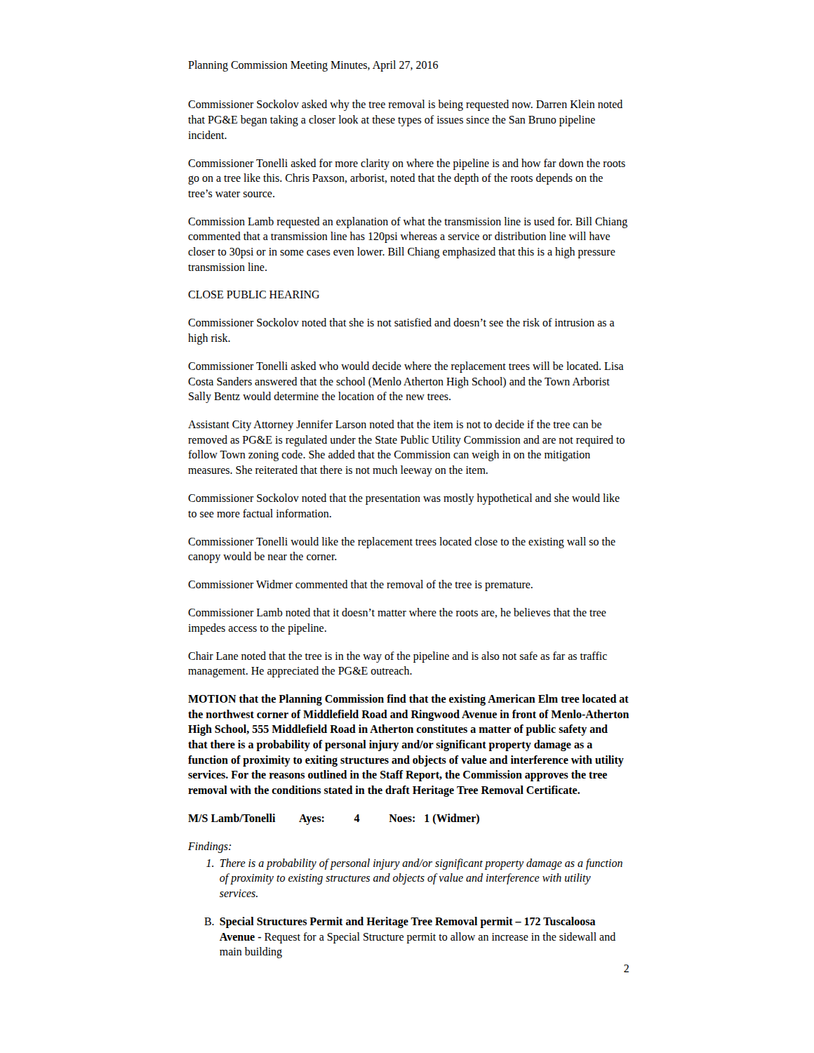Planning Commission Meeting Minutes, April 27, 2016
Commissioner Sockolov asked why the tree removal is being requested now. Darren Klein noted that PG&E began taking a closer look at these types of issues since the San Bruno pipeline incident.
Commissioner Tonelli asked for more clarity on where the pipeline is and how far down the roots go on a tree like this. Chris Paxson, arborist, noted that the depth of the roots depends on the tree’s water source.
Commission Lamb requested an explanation of what the transmission line is used for. Bill Chiang commented that a transmission line has 120psi whereas a service or distribution line will have closer to 30psi or in some cases even lower. Bill Chiang emphasized that this is a high pressure transmission line.
CLOSE PUBLIC HEARING
Commissioner Sockolov noted that she is not satisfied and doesn’t see the risk of intrusion as a high risk.
Commissioner Tonelli asked who would decide where the replacement trees will be located. Lisa Costa Sanders answered that the school (Menlo Atherton High School) and the Town Arborist Sally Bentz would determine the location of the new trees.
Assistant City Attorney Jennifer Larson noted that the item is not to decide if the tree can be removed as PG&E is regulated under the State Public Utility Commission and are not required to follow Town zoning code. She added that the Commission can weigh in on the mitigation measures. She reiterated that there is not much leeway on the item.
Commissioner Sockolov noted that the presentation was mostly hypothetical and she would like to see more factual information.
Commissioner Tonelli would like the replacement trees located close to the existing wall so the canopy would be near the corner.
Commissioner Widmer commented that the removal of the tree is premature.
Commissioner Lamb noted that it doesn’t matter where the roots are, he believes that the tree impedes access to the pipeline.
Chair Lane noted that the tree is in the way of the pipeline and is also not safe as far as traffic management. He appreciated the PG&E outreach.
MOTION that the Planning Commission find that the existing American Elm tree located at the northwest corner of Middlefield Road and Ringwood Avenue in front of Menlo-Atherton High School, 555 Middlefield Road in Atherton constitutes a matter of public safety and that there is a probability of personal injury and/or significant property damage as a function of proximity to exiting structures and objects of value and interference with utility services. For the reasons outlined in the Staff Report, the Commission approves the tree removal with the conditions stated in the draft Heritage Tree Removal Certificate.
M/S Lamb/Tonelli Ayes: 4 Noes: 1 (Widmer)
Findings:
There is a probability of personal injury and/or significant property damage as a function of proximity to existing structures and objects of value and interference with utility services.
Special Structures Permit and Heritage Tree Removal permit – 172 Tuscaloosa Avenue - Request for a Special Structure permit to allow an increase in the sidewall and main building
2